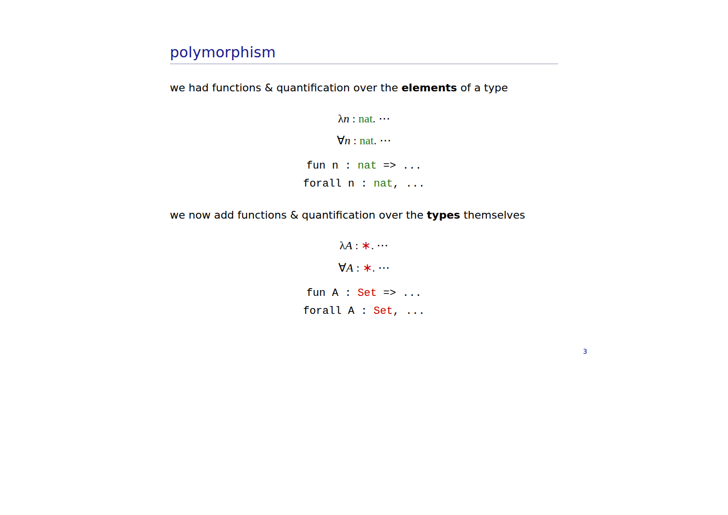polymorphism
we had functions & quantification over the elements of a type
λn : nat. ⋯
∀n : nat. ⋯
fun n : nat => ...
forall n : nat, ...
we now add functions & quantification over the types themselves
λA : ∗. ⋯
∀A : ∗. ⋯
fun A : Set => ...
forall A : Set, ...
3